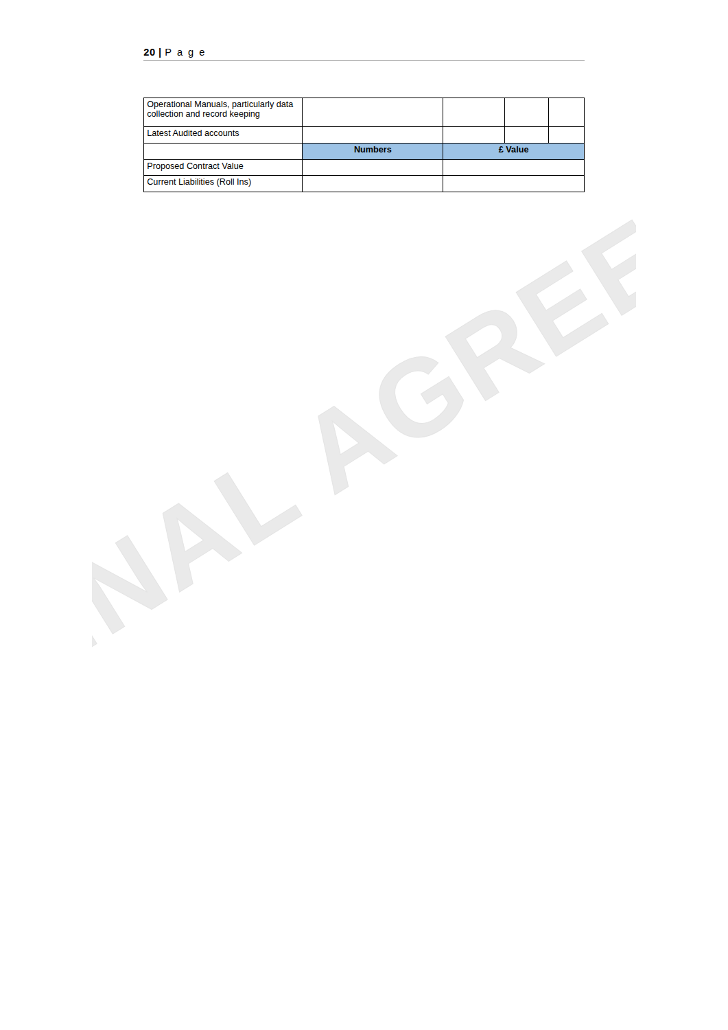FINAL AGREED
20 | P a g e
| Operational Manuals, particularly data collection and record keeping | | | | |
| Latest Audited accounts | | | | |
| | Numbers | £ Value |
| Proposed Contract Value | | |
| Current Liabilities (Roll Ins) | | |